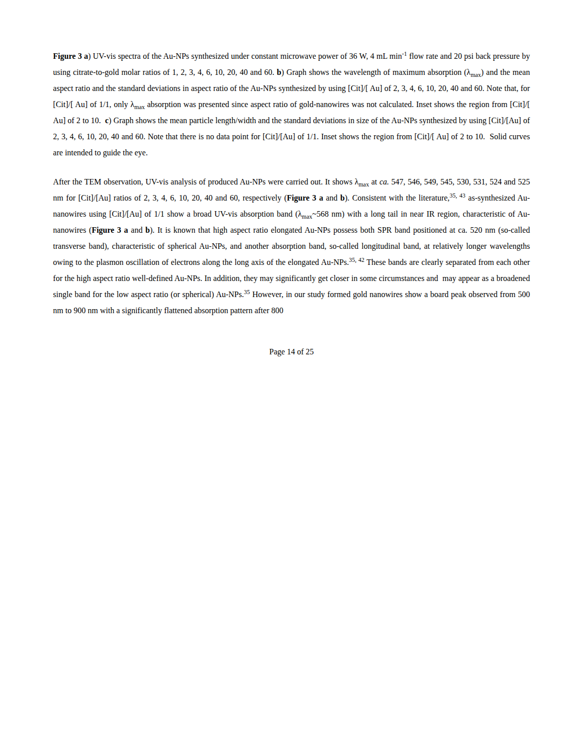Figure 3 a) UV-vis spectra of the Au-NPs synthesized under constant microwave power of 36 W, 4 mL min-1 flow rate and 20 psi back pressure by using citrate-to-gold molar ratios of 1, 2, 3, 4, 6, 10, 20, 40 and 60. b) Graph shows the wavelength of maximum absorption (λmax) and the mean aspect ratio and the standard deviations in aspect ratio of the Au-NPs synthesized by using [Cit]/[ Au] of 2, 3, 4, 6, 10, 20, 40 and 60. Note that, for [Cit]/[ Au] of 1/1, only λmax absorption was presented since aspect ratio of gold-nanowires was not calculated. Inset shows the region from [Cit]/[ Au] of 2 to 10. c) Graph shows the mean particle length/width and the standard deviations in size of the Au-NPs synthesized by using [Cit]/[Au] of 2, 3, 4, 6, 10, 20, 40 and 60. Note that there is no data point for [Cit]/[Au] of 1/1. Inset shows the region from [Cit]/[ Au] of 2 to 10. Solid curves are intended to guide the eye.
After the TEM observation, UV-vis analysis of produced Au-NPs were carried out. It shows λmax at ca. 547, 546, 549, 545, 530, 531, 524 and 525 nm for [Cit]/[Au] ratios of 2, 3, 4, 6, 10, 20, 40 and 60, respectively (Figure 3 a and b). Consistent with the literature,35, 43 as-synthesized Au-nanowires using [Cit]/[Au] of 1/1 show a broad UV-vis absorption band (λmax~568 nm) with a long tail in near IR region, characteristic of Au-nanowires (Figure 3 a and b). It is known that high aspect ratio elongated Au-NPs possess both SPR band positioned at ca. 520 nm (so-called transverse band), characteristic of spherical Au-NPs, and another absorption band, so-called longitudinal band, at relatively longer wavelengths owing to the plasmon oscillation of electrons along the long axis of the elongated Au-NPs.35, 42 These bands are clearly separated from each other for the high aspect ratio well-defined Au-NPs. In addition, they may significantly get closer in some circumstances and may appear as a broadened single band for the low aspect ratio (or spherical) Au-NPs.35 However, in our study formed gold nanowires show a board peak observed from 500 nm to 900 nm with a significantly flattened absorption pattern after 800
Page 14 of 25